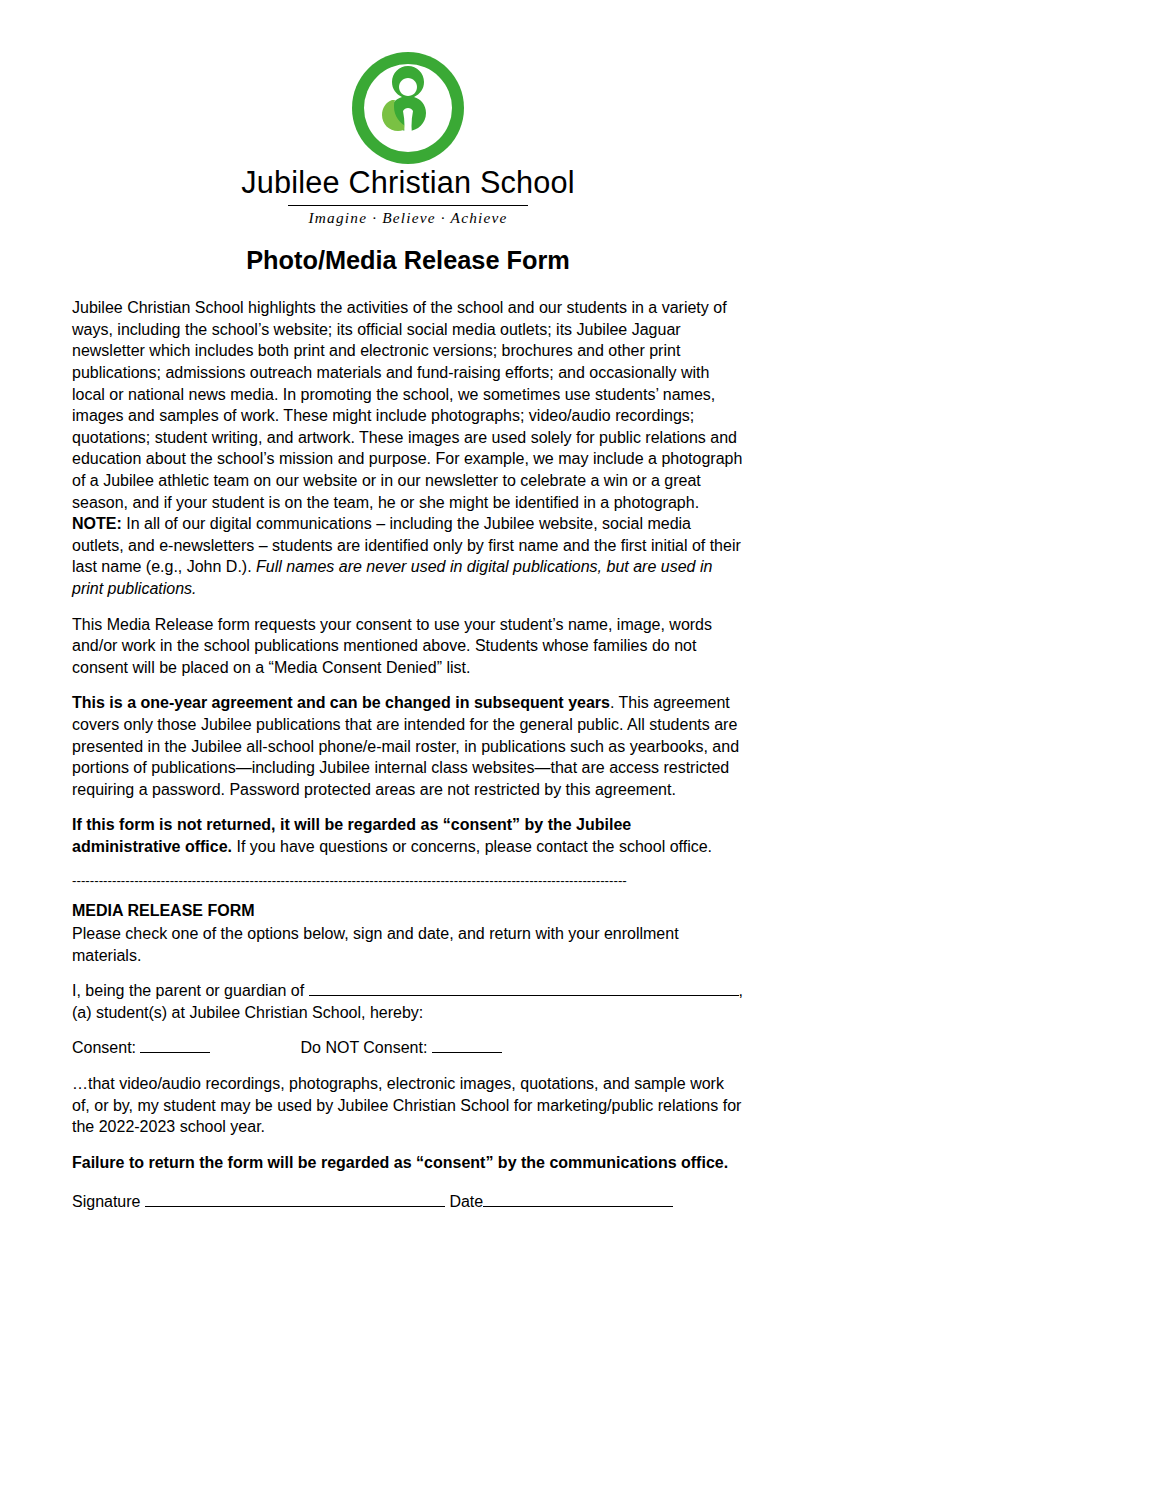Jubilee Christian School
Imagine · Believe · Achieve
Photo/Media Release Form
Jubilee Christian School highlights the activities of the school and our students in a variety of ways, including the school’s website; its official social media outlets; its Jubilee Jaguar newsletter which includes both print and electronic versions; brochures and other print publications; admissions outreach materials and fund-raising efforts; and occasionally with local or national news media. In promoting the school, we sometimes use students’ names, images and samples of work. These might include photographs; video/audio recordings; quotations; student writing, and artwork. These images are used solely for public relations and education about the school’s mission and purpose. For example, we may include a photograph of a Jubilee athletic team on our website or in our newsletter to celebrate a win or a great season, and if your student is on the team, he or she might be identified in a photograph. NOTE: In all of our digital communications – including the Jubilee website, social media outlets, and e-newsletters – students are identified only by first name and the first initial of their last name (e.g., John D.). Full names are never used in digital publications, but are used in print publications.
This Media Release form requests your consent to use your student’s name, image, words and/or work in the school publications mentioned above. Students whose families do not consent will be placed on a “Media Consent Denied” list.
This is a one-year agreement and can be changed in subsequent years. This agreement covers only those Jubilee publications that are intended for the general public. All students are presented in the Jubilee all-school phone/e-mail roster, in publications such as yearbooks, and portions of publications—including Jubilee internal class websites—that are access restricted requiring a password. Password protected areas are not restricted by this agreement.
If this form is not returned, it will be regarded as “consent” by the Jubilee administrative office. If you have questions or concerns, please contact the school office.
-----------------------------------------------------------------------------------------------------------------------------
Media Release Form
Please check one of the options below, sign and date, and return with your enrollment materials.
I, being the parent or guardian of , (a) student(s) at Jubilee Christian School, hereby:
Consent: Do NOT Consent:
…that video/audio recordings, photographs, electronic images, quotations, and sample work of, or by, my student may be used by Jubilee Christian School for marketing/public relations for the 2022-2023 school year.
Failure to return the form will be regarded as “consent” by the communications office.
Signature Date